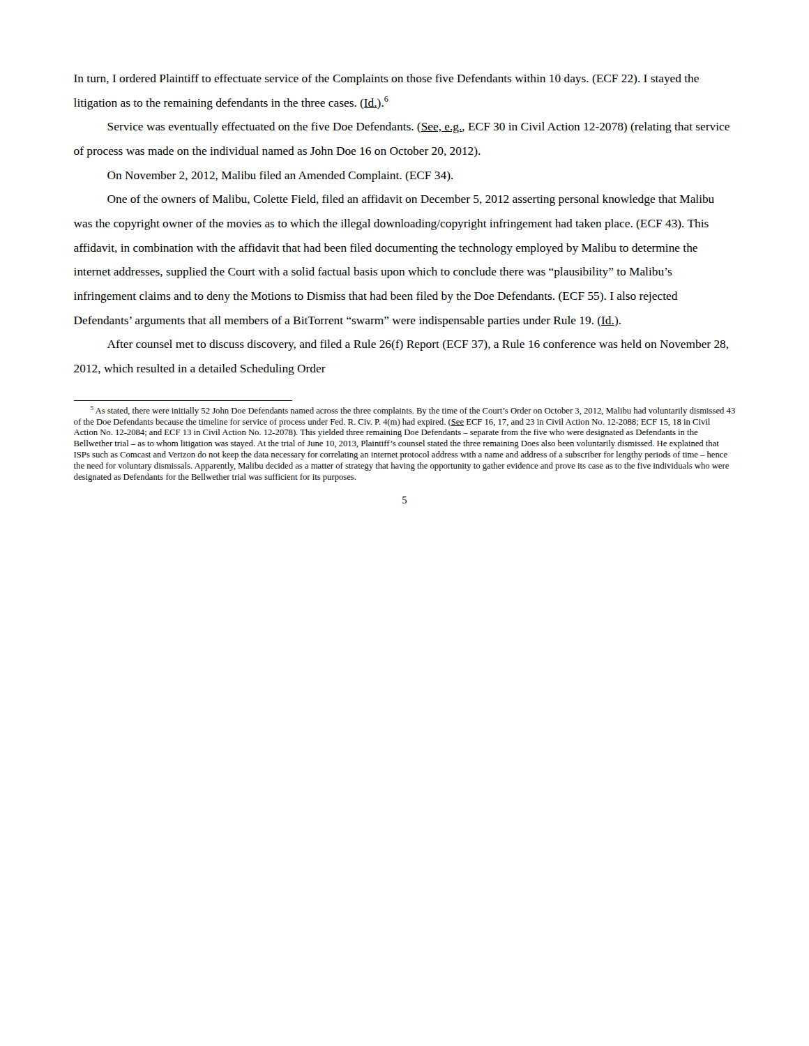In turn, I ordered Plaintiff to effectuate service of the Complaints on those five Defendants within 10 days. (ECF 22). I stayed the litigation as to the remaining defendants in the three cases. (Id.).6
Service was eventually effectuated on the five Doe Defendants. (See, e.g., ECF 30 in Civil Action 12-2078) (relating that service of process was made on the individual named as John Doe 16 on October 20, 2012).
On November 2, 2012, Malibu filed an Amended Complaint. (ECF 34).
One of the owners of Malibu, Colette Field, filed an affidavit on December 5, 2012 asserting personal knowledge that Malibu was the copyright owner of the movies as to which the illegal downloading/copyright infringement had taken place. (ECF 43). This affidavit, in combination with the affidavit that had been filed documenting the technology employed by Malibu to determine the internet addresses, supplied the Court with a solid factual basis upon which to conclude there was “plausibility” to Malibu’s infringement claims and to deny the Motions to Dismiss that had been filed by the Doe Defendants. (ECF 55). I also rejected Defendants’ arguments that all members of a BitTorrent “swarm” were indispensable parties under Rule 19. (Id.).
After counsel met to discuss discovery, and filed a Rule 26(f) Report (ECF 37), a Rule 16 conference was held on November 28, 2012, which resulted in a detailed Scheduling Order
5 As stated, there were initially 52 John Doe Defendants named across the three complaints. By the time of the Court’s Order on October 3, 2012, Malibu had voluntarily dismissed 43 of the Doe Defendants because the timeline for service of process under Fed. R. Civ. P. 4(m) had expired. (See ECF 16, 17, and 23 in Civil Action No. 12-2088; ECF 15, 18 in Civil Action No. 12-2084; and ECF 13 in Civil Action No. 12-2078). This yielded three remaining Doe Defendants – separate from the five who were designated as Defendants in the Bellwether trial – as to whom litigation was stayed. At the trial of June 10, 2013, Plaintiff’s counsel stated the three remaining Does also been voluntarily dismissed. He explained that ISPs such as Comcast and Verizon do not keep the data necessary for correlating an internet protocol address with a name and address of a subscriber for lengthy periods of time – hence the need for voluntary dismissals. Apparently, Malibu decided as a matter of strategy that having the opportunity to gather evidence and prove its case as to the five individuals who were designated as Defendants for the Bellwether trial was sufficient for its purposes.
5